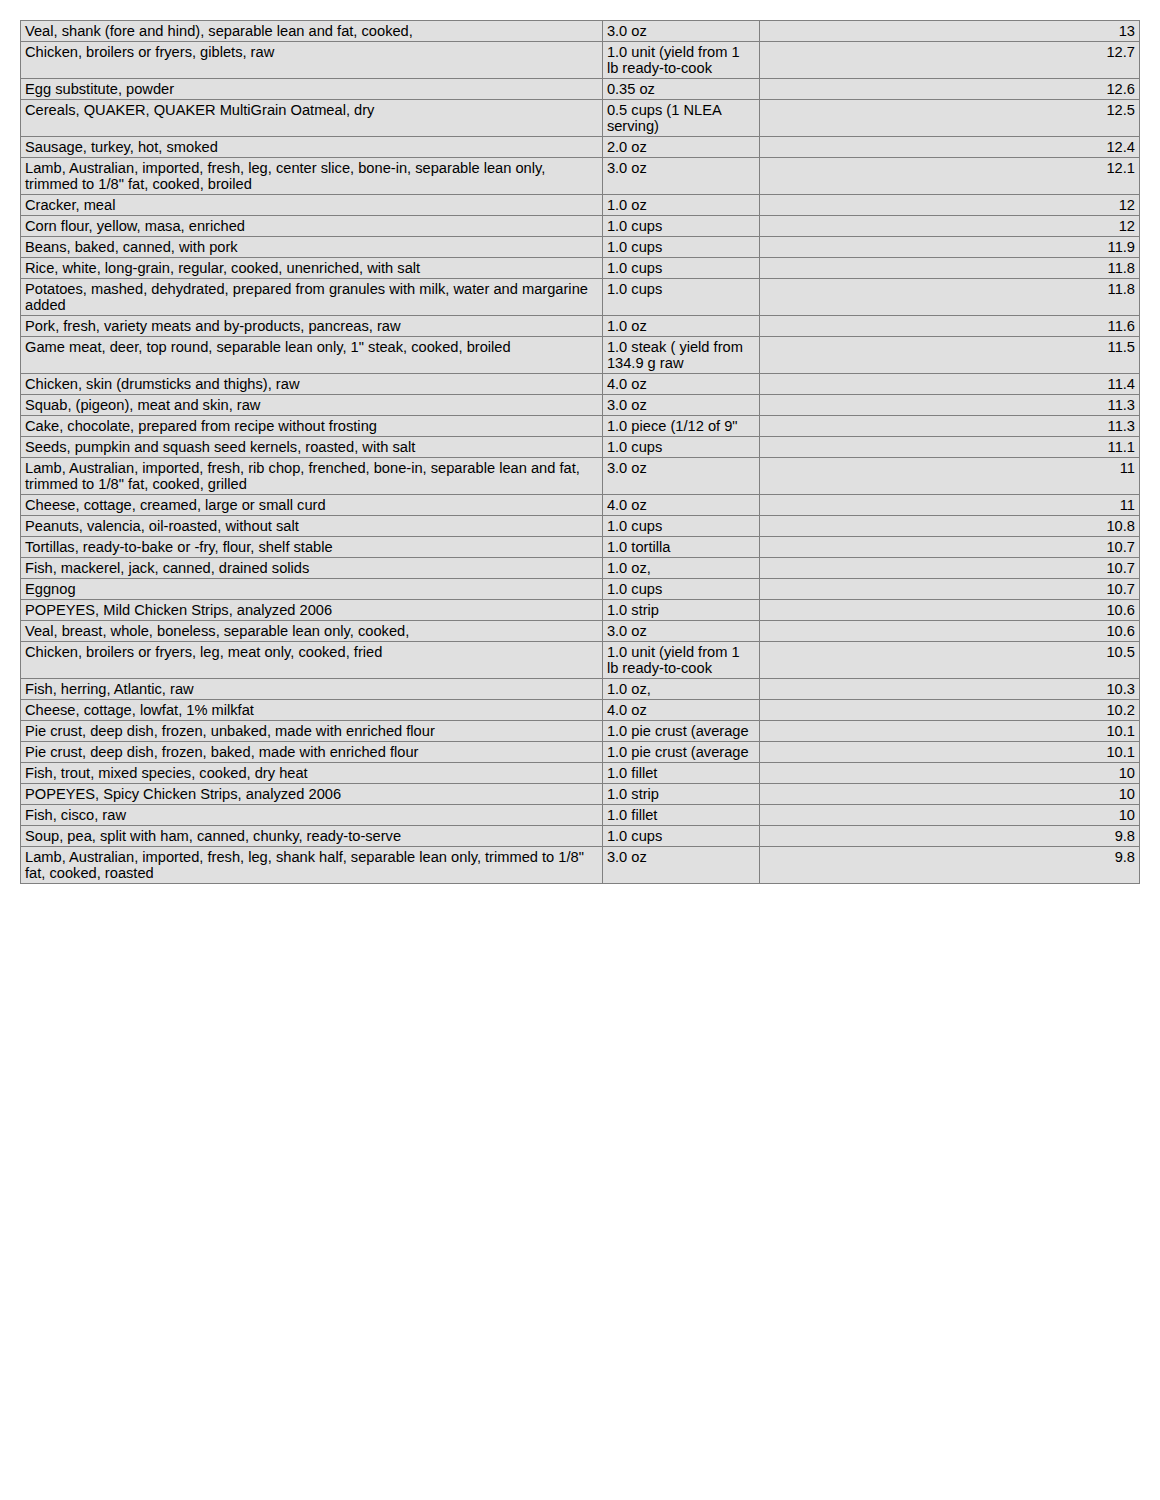| Veal, shank (fore and hind), separable lean and fat, cooked, | 3.0 oz | 13 |
| Chicken, broilers or fryers, giblets, raw | 1.0 unit (yield from 1 lb ready-to-cook | 12.7 |
| Egg substitute, powder | 0.35 oz | 12.6 |
| Cereals, QUAKER, QUAKER MultiGrain Oatmeal, dry | 0.5 cups (1 NLEA serving) | 12.5 |
| Sausage, turkey, hot, smoked | 2.0 oz | 12.4 |
| Lamb, Australian, imported, fresh, leg, center slice, bone-in, separable lean only, trimmed to 1/8" fat, cooked, broiled | 3.0 oz | 12.1 |
| Cracker, meal | 1.0 oz | 12 |
| Corn flour, yellow, masa, enriched | 1.0 cups | 12 |
| Beans, baked, canned, with pork | 1.0 cups | 11.9 |
| Rice, white, long-grain, regular, cooked, unenriched, with salt | 1.0 cups | 11.8 |
| Potatoes, mashed, dehydrated, prepared from granules with milk, water and margarine added | 1.0 cups | 11.8 |
| Pork, fresh, variety meats and by-products, pancreas, raw | 1.0 oz | 11.6 |
| Game meat, deer, top round, separable lean only, 1" steak, cooked, broiled | 1.0 steak ( yield from 134.9 g raw | 11.5 |
| Chicken, skin (drumsticks and thighs), raw | 4.0 oz | 11.4 |
| Squab, (pigeon), meat and skin, raw | 3.0 oz | 11.3 |
| Cake, chocolate, prepared from recipe without frosting | 1.0 piece (1/12 of 9" | 11.3 |
| Seeds, pumpkin and squash seed kernels, roasted, with salt | 1.0 cups | 11.1 |
| Lamb, Australian, imported, fresh, rib chop, frenched, bone-in, separable lean and fat, trimmed to 1/8" fat, cooked, grilled | 3.0 oz | 11 |
| Cheese, cottage, creamed, large or small curd | 4.0 oz | 11 |
| Peanuts, valencia, oil-roasted, without salt | 1.0 cups | 10.8 |
| Tortillas, ready-to-bake or -fry, flour, shelf stable | 1.0 tortilla | 10.7 |
| Fish, mackerel, jack, canned, drained solids | 1.0 oz, | 10.7 |
| Eggnog | 1.0 cups | 10.7 |
| POPEYES, Mild Chicken Strips, analyzed 2006 | 1.0 strip | 10.6 |
| Veal, breast, whole, boneless, separable lean only, cooked, | 3.0 oz | 10.6 |
| Chicken, broilers or fryers, leg, meat only, cooked, fried | 1.0 unit (yield from 1 lb ready-to-cook | 10.5 |
| Fish, herring, Atlantic, raw | 1.0 oz, | 10.3 |
| Cheese, cottage, lowfat, 1% milkfat | 4.0 oz | 10.2 |
| Pie crust, deep dish, frozen, unbaked, made with enriched flour | 1.0 pie crust (average | 10.1 |
| Pie crust, deep dish, frozen, baked, made with enriched flour | 1.0 pie crust (average | 10.1 |
| Fish, trout, mixed species, cooked, dry heat | 1.0 fillet | 10 |
| POPEYES, Spicy Chicken Strips, analyzed 2006 | 1.0 strip | 10 |
| Fish, cisco, raw | 1.0 fillet | 10 |
| Soup, pea, split with ham, canned, chunky, ready-to-serve | 1.0 cups | 9.8 |
| Lamb, Australian, imported, fresh, leg, shank half, separable lean only, trimmed to 1/8" fat, cooked, roasted | 3.0 oz | 9.8 |